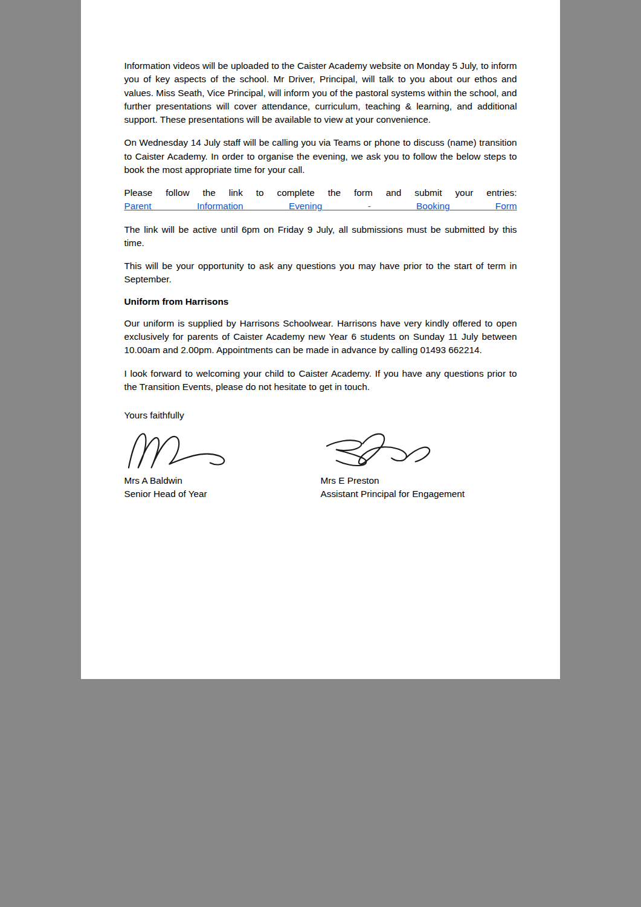Information videos will be uploaded to the Caister Academy website on Monday 5 July, to inform you of key aspects of the school. Mr Driver, Principal, will talk to you about our ethos and values. Miss Seath, Vice Principal, will inform you of the pastoral systems within the school, and further presentations will cover attendance, curriculum, teaching & learning, and additional support. These presentations will be available to view at your convenience.
On Wednesday 14 July staff will be calling you via Teams or phone to discuss (name) transition to Caister Academy. In order to organise the evening, we ask you to follow the below steps to book the most appropriate time for your call.
Please follow the link to complete the form and submit your entries:
Parent Information Evening - Booking Form
The link will be active until 6pm on Friday 9 July, all submissions must be submitted by this time.
This will be your opportunity to ask any questions you may have prior to the start of term in September.
Uniform from Harrisons
Our uniform is supplied by Harrisons Schoolwear. Harrisons have very kindly offered to open exclusively for parents of Caister Academy new Year 6 students on Sunday 11 July between 10.00am and 2.00pm. Appointments can be made in advance by calling 01493 662214.
I look forward to welcoming your child to Caister Academy. If you have any questions prior to the Transition Events, please do not hesitate to get in touch.
Yours faithfully
| Mrs A Baldwin Senior Head of Year | Mrs E Preston Assistant Principal for Engagement |